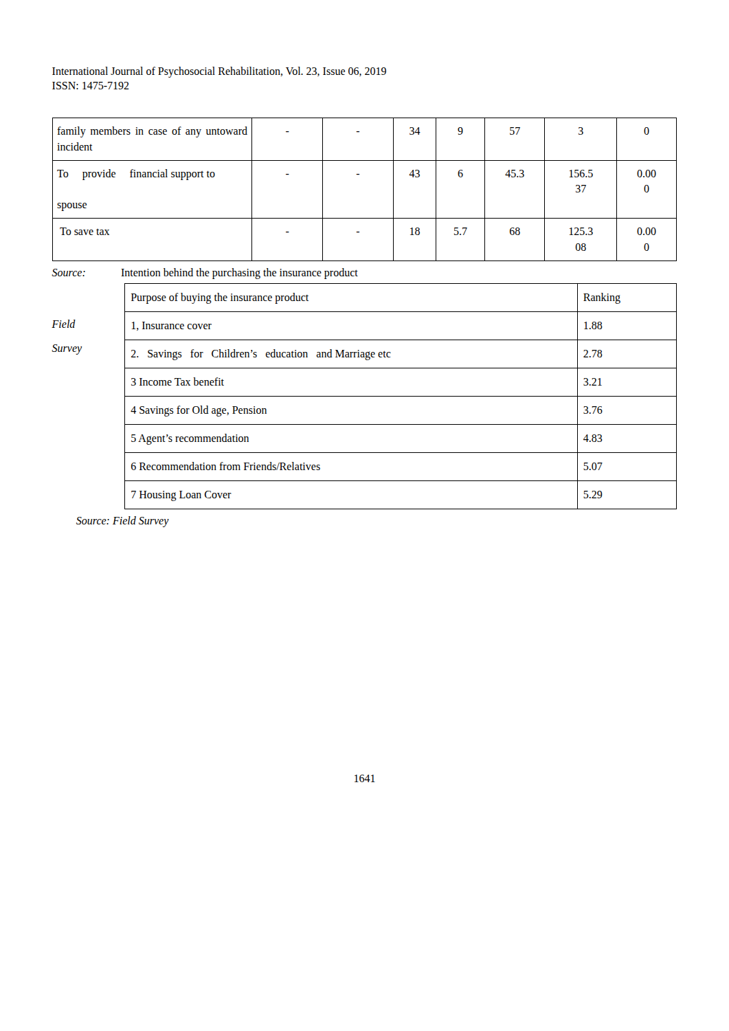International Journal of Psychosocial Rehabilitation, Vol. 23, Issue 06, 2019
ISSN: 1475-7192
| family members in case of any untoward incident | - | - | 34 | 9 | 57 | 3 | 0 |
| To provide financial support to spouse | - | - | 43 | 6 | 45.3 | 156.5 37 | 0.00 0 |
| To save tax | - | - | 18 | 5.7 | 68 | 125.3 08 | 0.00 0 |
Source: Intention behind the purchasing the insurance product
Field
Survey
| Purpose of buying the insurance product | Ranking |
| 1, Insurance cover | 1.88 |
| 2. Savings for Children’s education and Marriage etc | 2.78 |
| 3 Income Tax benefit | 3.21 |
| 4 Savings for Old age, Pension | 3.76 |
| 5 Agent’s recommendation | 4.83 |
| 6 Recommendation from Friends/Relatives | 5.07 |
| 7 Housing Loan Cover | 5.29 |
Source: Field Survey
1641